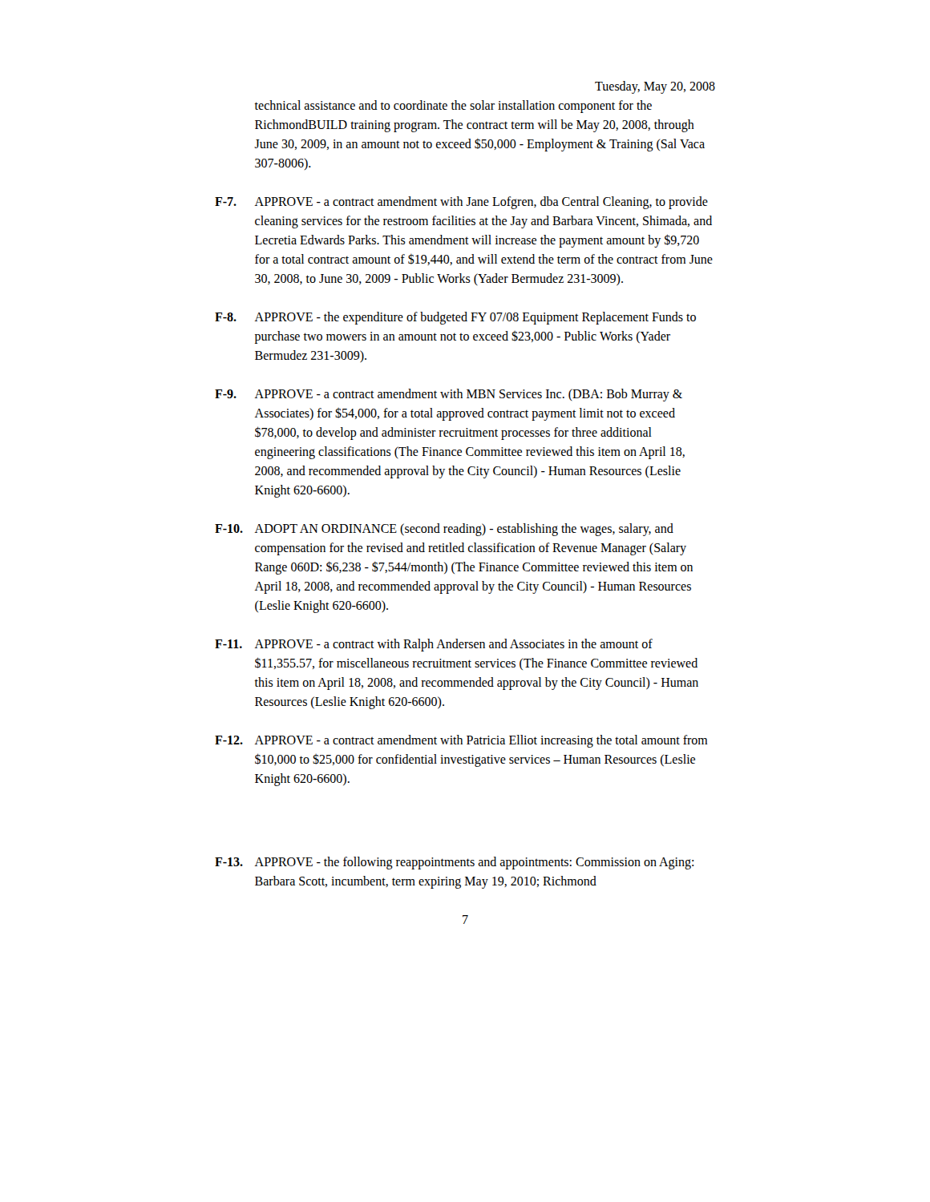Tuesday, May 20, 2008
technical assistance and to coordinate the solar installation component for the RichmondBUILD training program. The contract term will be May 20, 2008, through June 30, 2009, in an amount not to exceed $50,000 - Employment & Training (Sal Vaca 307-8006).
F-7.
APPROVE - a contract amendment with Jane Lofgren, dba Central Cleaning, to provide cleaning services for the restroom facilities at the Jay and Barbara Vincent, Shimada, and Lecretia Edwards Parks. This amendment will increase the payment amount by $9,720 for a total contract amount of $19,440, and will extend the term of the contract from June 30, 2008, to June 30, 2009 - Public Works (Yader Bermudez 231-3009).
F-8.
APPROVE - the expenditure of budgeted FY 07/08 Equipment Replacement Funds to purchase two mowers in an amount not to exceed $23,000 - Public Works (Yader Bermudez 231-3009).
F-9.
APPROVE - a contract amendment with MBN Services Inc. (DBA: Bob Murray & Associates) for $54,000, for a total approved contract payment limit not to exceed $78,000, to develop and administer recruitment processes for three additional engineering classifications (The Finance Committee reviewed this item on April 18, 2008, and recommended approval by the City Council) - Human Resources (Leslie Knight 620-6600).
F-10.
ADOPT AN ORDINANCE (second reading) - establishing the wages, salary, and compensation for the revised and retitled classification of Revenue Manager (Salary Range 060D: $6,238 - $7,544/month) (The Finance Committee reviewed this item on April 18, 2008, and recommended approval by the City Council) - Human Resources (Leslie Knight 620-6600).
F-11.
APPROVE - a contract with Ralph Andersen and Associates in the amount of $11,355.57, for miscellaneous recruitment services (The Finance Committee reviewed this item on April 18, 2008, and recommended approval by the City Council) - Human Resources (Leslie Knight 620-6600).
F-12.
APPROVE - a contract amendment with Patricia Elliot increasing the total amount from $10,000 to $25,000 for confidential investigative services – Human Resources (Leslie Knight 620-6600).
F-13.
APPROVE - the following reappointments and appointments: Commission on Aging: Barbara Scott, incumbent, term expiring May 19, 2010; Richmond
7